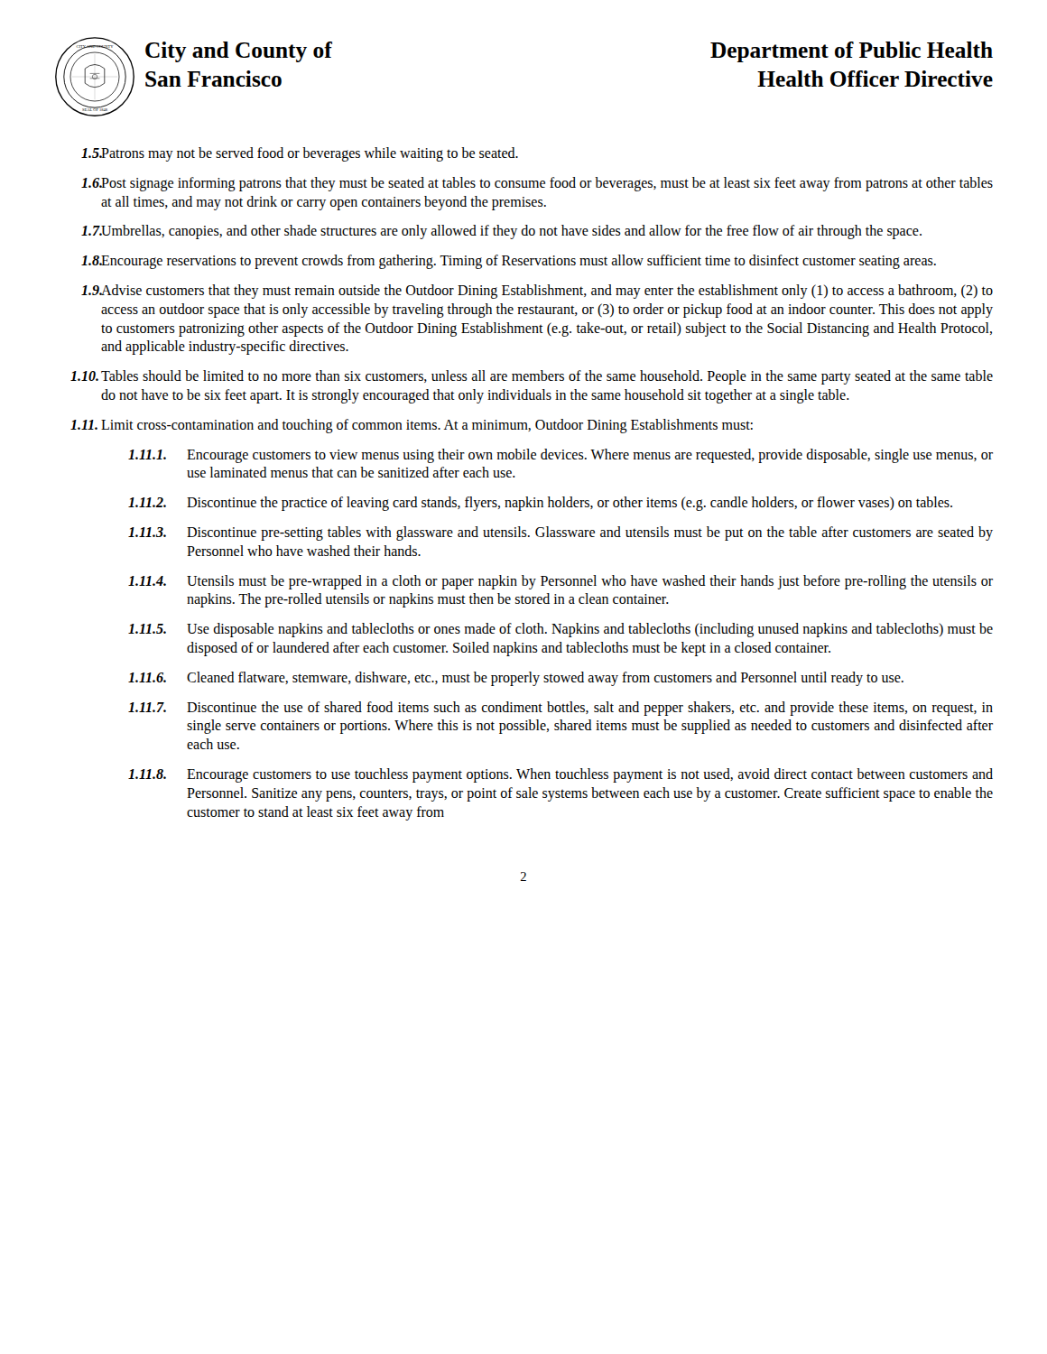CITY AND COUNTY SEAL OF 1848
City and County of
San Francisco
Department of Public Health
Health Officer Directive
1.5. Patrons may not be served food or beverages while waiting to be seated.
1.6. Post signage informing patrons that they must be seated at tables to consume food or beverages, must be at least six feet away from patrons at other tables at all times, and may not drink or carry open containers beyond the premises.
1.7. Umbrellas, canopies, and other shade structures are only allowed if they do not have sides and allow for the free flow of air through the space.
1.8. Encourage reservations to prevent crowds from gathering. Timing of Reservations must allow sufficient time to disinfect customer seating areas.
1.9. Advise customers that they must remain outside the Outdoor Dining Establishment, and may enter the establishment only (1) to access a bathroom, (2) to access an outdoor space that is only accessible by traveling through the restaurant, or (3) to order or pickup food at an indoor counter. This does not apply to customers patronizing other aspects of the Outdoor Dining Establishment (e.g. take-out, or retail) subject to the Social Distancing and Health Protocol, and applicable industry-specific directives.
1.10. Tables should be limited to no more than six customers, unless all are members of the same household. People in the same party seated at the same table do not have to be six feet apart. It is strongly encouraged that only individuals in the same household sit together at a single table.
1.11. Limit cross-contamination and touching of common items. At a minimum, Outdoor Dining Establishments must:
1.11.1. Encourage customers to view menus using their own mobile devices. Where menus are requested, provide disposable, single use menus, or use laminated menus that can be sanitized after each use.
1.11.2. Discontinue the practice of leaving card stands, flyers, napkin holders, or other items (e.g. candle holders, or flower vases) on tables.
1.11.3. Discontinue pre-setting tables with glassware and utensils. Glassware and utensils must be put on the table after customers are seated by Personnel who have washed their hands.
1.11.4. Utensils must be pre-wrapped in a cloth or paper napkin by Personnel who have washed their hands just before pre-rolling the utensils or napkins. The pre-rolled utensils or napkins must then be stored in a clean container.
1.11.5. Use disposable napkins and tablecloths or ones made of cloth. Napkins and tablecloths (including unused napkins and tablecloths) must be disposed of or laundered after each customer. Soiled napkins and tablecloths must be kept in a closed container.
1.11.6. Cleaned flatware, stemware, dishware, etc., must be properly stowed away from customers and Personnel until ready to use.
1.11.7. Discontinue the use of shared food items such as condiment bottles, salt and pepper shakers, etc. and provide these items, on request, in single serve containers or portions. Where this is not possible, shared items must be supplied as needed to customers and disinfected after each use.
1.11.8. Encourage customers to use touchless payment options. When touchless payment is not used, avoid direct contact between customers and Personnel. Sanitize any pens, counters, trays, or point of sale systems between each use by a customer. Create sufficient space to enable the customer to stand at least six feet away from
2